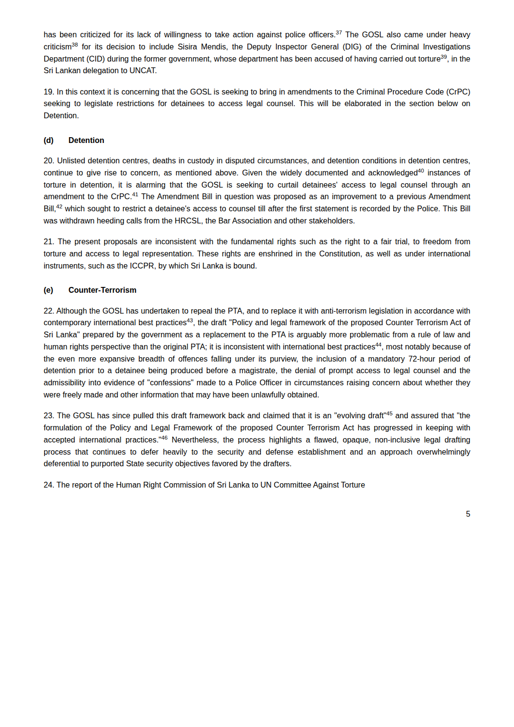has been criticized for its lack of willingness to take action against police officers.37 The GOSL also came under heavy criticism38 for its decision to include Sisira Mendis, the Deputy Inspector General (DIG) of the Criminal Investigations Department (CID) during the former government, whose department has been accused of having carried out torture39, in the Sri Lankan delegation to UNCAT.
19. In this context it is concerning that the GOSL is seeking to bring in amendments to the Criminal Procedure Code (CrPC) seeking to legislate restrictions for detainees to access legal counsel. This will be elaborated in the section below on Detention.
(d) Detention
20. Unlisted detention centres, deaths in custody in disputed circumstances, and detention conditions in detention centres, continue to give rise to concern, as mentioned above. Given the widely documented and acknowledged40 instances of torture in detention, it is alarming that the GOSL is seeking to curtail detainees' access to legal counsel through an amendment to the CrPC.41 The Amendment Bill in question was proposed as an improvement to a previous Amendment Bill,42 which sought to restrict a detainee's access to counsel till after the first statement is recorded by the Police. This Bill was withdrawn heeding calls from the HRCSL, the Bar Association and other stakeholders.
21. The present proposals are inconsistent with the fundamental rights such as the right to a fair trial, to freedom from torture and access to legal representation. These rights are enshrined in the Constitution, as well as under international instruments, such as the ICCPR, by which Sri Lanka is bound.
(e) Counter-Terrorism
22. Although the GOSL has undertaken to repeal the PTA, and to replace it with anti-terrorism legislation in accordance with contemporary international best practices43, the draft "Policy and legal framework of the proposed Counter Terrorism Act of Sri Lanka" prepared by the government as a replacement to the PTA is arguably more problematic from a rule of law and human rights perspective than the original PTA; it is inconsistent with international best practices44, most notably because of the even more expansive breadth of offences falling under its purview, the inclusion of a mandatory 72-hour period of detention prior to a detainee being produced before a magistrate, the denial of prompt access to legal counsel and the admissibility into evidence of "confessions" made to a Police Officer in circumstances raising concern about whether they were freely made and other information that may have been unlawfully obtained.
23. The GOSL has since pulled this draft framework back and claimed that it is an "evolving draft"45 and assured that "the formulation of the Policy and Legal Framework of the proposed Counter Terrorism Act has progressed in keeping with accepted international practices."46 Nevertheless, the process highlights a flawed, opaque, non-inclusive legal drafting process that continues to defer heavily to the security and defense establishment and an approach overwhelmingly deferential to purported State security objectives favored by the drafters.
24. The report of the Human Right Commission of Sri Lanka to UN Committee Against Torture
5